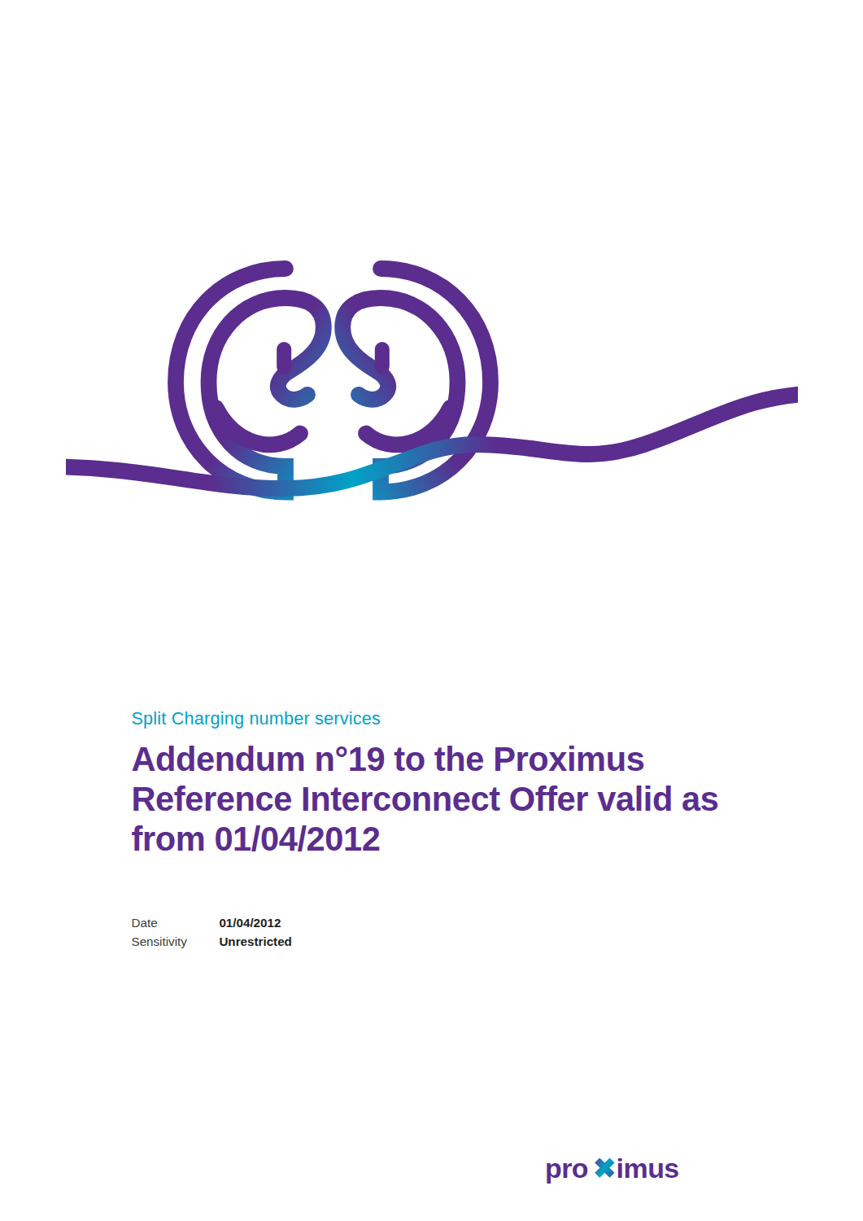Split Charging number services
Addendum n°19 to the Proximus Reference Interconnect Offer valid as from 01/04/2012
| Date | 01/04/2012 |
| Sensitivity | Unrestricted |
pro ✖ imus